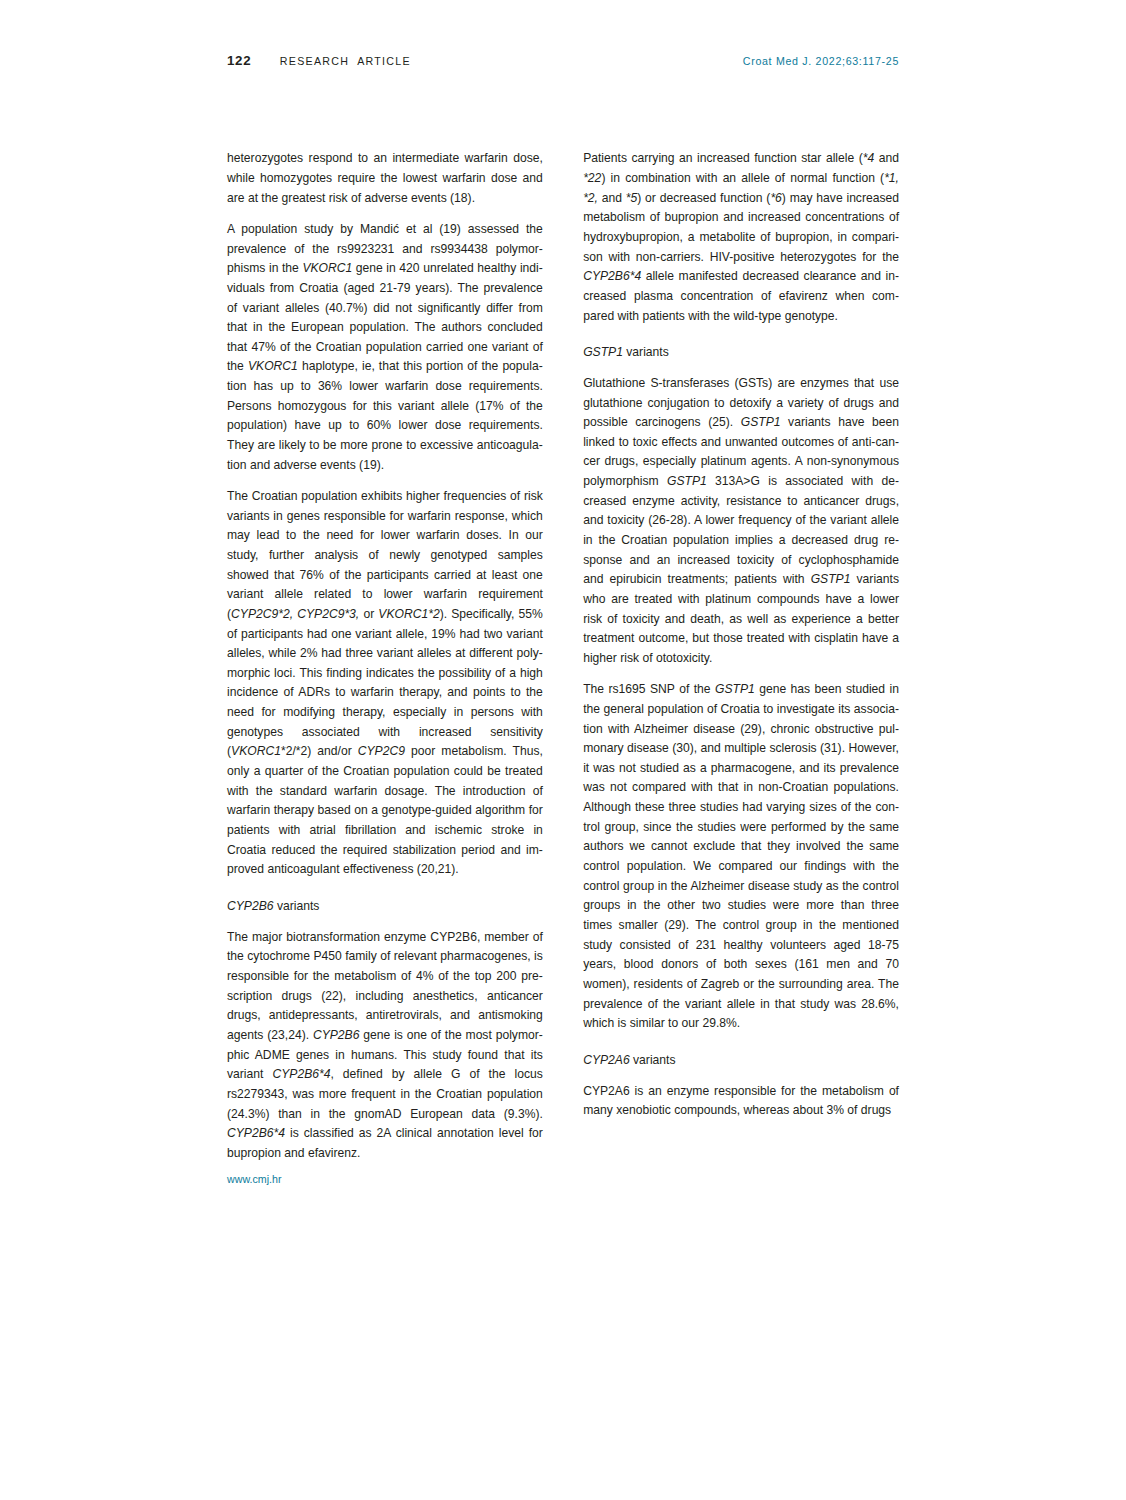122
RESEARCH ARTICLE
Croat Med J. 2022;63:117-25
heterozygotes respond to an intermediate warfarin dose, while homozygotes require the lowest warfarin dose and are at the greatest risk of adverse events (18).
A population study by Mandić et al (19) assessed the prevalence of the rs9923231 and rs9934438 polymorphisms in the VKORC1 gene in 420 unrelated healthy individuals from Croatia (aged 21-79 years). The prevalence of variant alleles (40.7%) did not significantly differ from that in the European population. The authors concluded that 47% of the Croatian population carried one variant of the VKORC1 haplotype, ie, that this portion of the population has up to 36% lower warfarin dose requirements. Persons homozygous for this variant allele (17% of the population) have up to 60% lower dose requirements. They are likely to be more prone to excessive anticoagulation and adverse events (19).
The Croatian population exhibits higher frequencies of risk variants in genes responsible for warfarin response, which may lead to the need for lower warfarin doses. In our study, further analysis of newly genotyped samples showed that 76% of the participants carried at least one variant allele related to lower warfarin requirement (CYP2C9*2, CYP2C9*3, or VKORC1*2). Specifically, 55% of participants had one variant allele, 19% had two variant alleles, while 2% had three variant alleles at different polymorphic loci. This finding indicates the possibility of a high incidence of ADRs to warfarin therapy, and points to the need for modifying therapy, especially in persons with genotypes associated with increased sensitivity (VKORC1*2/*2) and/or CYP2C9 poor metabolism. Thus, only a quarter of the Croatian population could be treated with the standard warfarin dosage. The introduction of warfarin therapy based on a genotype-guided algorithm for patients with atrial fibrillation and ischemic stroke in Croatia reduced the required stabilization period and improved anticoagulant effectiveness (20,21).
CYP2B6 variants
The major biotransformation enzyme CYP2B6, member of the cytochrome P450 family of relevant pharmacogenes, is responsible for the metabolism of 4% of the top 200 prescription drugs (22), including anesthetics, anticancer drugs, antidepressants, antiretrovirals, and antismoking agents (23,24). CYP2B6 gene is one of the most polymorphic ADME genes in humans. This study found that its variant CYP2B6*4, defined by allele G of the locus rs2279343, was more frequent in the Croatian population (24.3%) than in the gnomAD European data (9.3%). CYP2B6*4 is classified as 2A clinical annotation level for bupropion and efavirenz.
Patients carrying an increased function star allele (*4 and *22) in combination with an allele of normal function (*1, *2, and *5) or decreased function (*6) may have increased metabolism of bupropion and increased concentrations of hydroxybupropion, a metabolite of bupropion, in comparison with non-carriers. HIV-positive heterozygotes for the CYP2B6*4 allele manifested decreased clearance and increased plasma concentration of efavirenz when compared with patients with the wild-type genotype.
GSTP1 variants
Glutathione S-transferases (GSTs) are enzymes that use glutathione conjugation to detoxify a variety of drugs and possible carcinogens (25). GSTP1 variants have been linked to toxic effects and unwanted outcomes of anti-cancer drugs, especially platinum agents. A non-synonymous polymorphism GSTP1 313A>G is associated with decreased enzyme activity, resistance to anticancer drugs, and toxicity (26-28). A lower frequency of the variant allele in the Croatian population implies a decreased drug response and an increased toxicity of cyclophosphamide and epirubicin treatments; patients with GSTP1 variants who are treated with platinum compounds have a lower risk of toxicity and death, as well as experience a better treatment outcome, but those treated with cisplatin have a higher risk of ototoxicity.
The rs1695 SNP of the GSTP1 gene has been studied in the general population of Croatia to investigate its association with Alzheimer disease (29), chronic obstructive pulmonary disease (30), and multiple sclerosis (31). However, it was not studied as a pharmacogene, and its prevalence was not compared with that in non-Croatian populations. Although these three studies had varying sizes of the control group, since the studies were performed by the same authors we cannot exclude that they involved the same control population. We compared our findings with the control group in the Alzheimer disease study as the control groups in the other two studies were more than three times smaller (29). The control group in the mentioned study consisted of 231 healthy volunteers aged 18-75 years, blood donors of both sexes (161 men and 70 women), residents of Zagreb or the surrounding area. The prevalence of the variant allele in that study was 28.6%, which is similar to our 29.8%.
CYP2A6 variants
CYP2A6 is an enzyme responsible for the metabolism of many xenobiotic compounds, whereas about 3% of drugs
www.cmj.hr